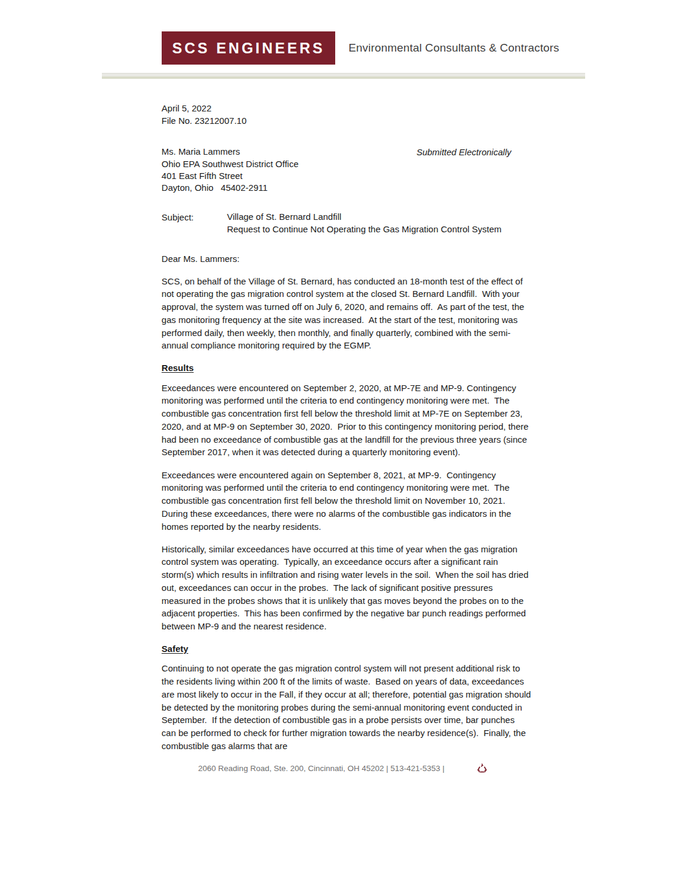SCS ENGINEERS
Environmental Consultants & Contractors
April 5, 2022
File No. 23212007.10
Ms. Maria Lammers
Ohio EPA Southwest District Office
401 East Fifth Street
Dayton, Ohio 45402-2911
Submitted Electronically
Subject:
Village of St. Bernard Landfill
Request to Continue Not Operating the Gas Migration Control System
Dear Ms. Lammers:
SCS, on behalf of the Village of St. Bernard, has conducted an 18-month test of the effect of not operating the gas migration control system at the closed St. Bernard Landfill. With your approval, the system was turned off on July 6, 2020, and remains off. As part of the test, the gas monitoring frequency at the site was increased. At the start of the test, monitoring was performed daily, then weekly, then monthly, and finally quarterly, combined with the semi-annual compliance monitoring required by the EGMP.
Results
Exceedances were encountered on September 2, 2020, at MP-7E and MP-9. Contingency monitoring was performed until the criteria to end contingency monitoring were met. The combustible gas concentration first fell below the threshold limit at MP-7E on September 23, 2020, and at MP-9 on September 30, 2020. Prior to this contingency monitoring period, there had been no exceedance of combustible gas at the landfill for the previous three years (since September 2017, when it was detected during a quarterly monitoring event).
Exceedances were encountered again on September 8, 2021, at MP-9. Contingency monitoring was performed until the criteria to end contingency monitoring were met. The combustible gas concentration first fell below the threshold limit on November 10, 2021. During these exceedances, there were no alarms of the combustible gas indicators in the homes reported by the nearby residents.
Historically, similar exceedances have occurred at this time of year when the gas migration control system was operating. Typically, an exceedance occurs after a significant rain storm(s) which results in infiltration and rising water levels in the soil. When the soil has dried out, exceedances can occur in the probes. The lack of significant positive pressures measured in the probes shows that it is unlikely that gas moves beyond the probes on to the adjacent properties. This has been confirmed by the negative bar punch readings performed between MP-9 and the nearest residence.
Safety
Continuing to not operate the gas migration control system will not present additional risk to the residents living within 200 ft of the limits of waste. Based on years of data, exceedances are most likely to occur in the Fall, if they occur at all; therefore, potential gas migration should be detected by the monitoring probes during the semi-annual monitoring event conducted in September. If the detection of combustible gas in a probe persists over time, bar punches can be performed to check for further migration towards the nearby residence(s). Finally, the combustible gas alarms that are
2060 Reading Road, Ste. 200, Cincinnati, OH 45202 | 513-421-5353 |